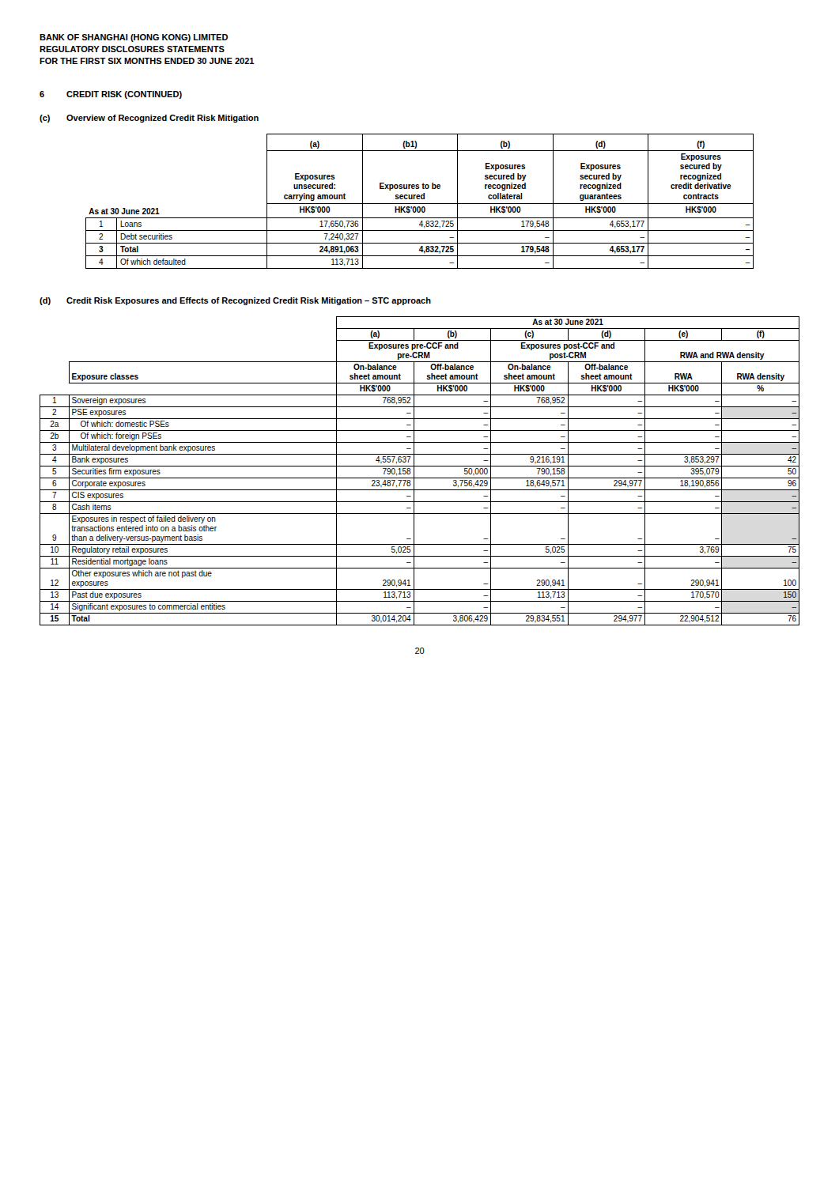BANK OF SHANGHAI (HONG KONG) LIMITED
REGULATORY DISCLOSURES STATEMENTS
FOR THE FIRST SIX MONTHS ENDED 30 JUNE 2021
6 CREDIT RISK (CONTINUED)
(c) Overview of Recognized Credit Risk Mitigation
| | | (a) | (b1) | (b) | (d) | (f) |
| | | Exposures unsecured: carrying amount | Exposures to be secured | Exposures secured by recognized collateral | Exposures secured by recognized guarantees | Exposures secured by recognized credit derivative contracts |
| As at 30 June 2021 | HK$'000 | HK$'000 | HK$'000 | HK$'000 | HK$'000 |
| 1 | Loans | 17,650,736 | 4,832,725 | 179,548 | 4,653,177 | – |
| 2 | Debt securities | 7,240,327 | – | – | – | – |
| 3 | Total | 24,891,063 | 4,832,725 | 179,548 | 4,653,177 | – |
| 4 | Of which defaulted | 113,713 | – | – | – | – |
(d) Credit Risk Exposures and Effects of Recognized Credit Risk Mitigation – STC approach
| | | As at 30 June 2021 |
| | | (a) | (b) | (c) | (d) | (e) | (f) |
| | | Exposures pre-CCF and pre-CRM | Exposures post-CCF and post-CRM | RWA and RWA density |
| | Exposure classes | On-balance sheet amount | Off-balance sheet amount | On-balance sheet amount | Off-balance sheet amount | RWA | RWA density |
| | | HK$'000 | HK$'000 | HK$'000 | HK$'000 | HK$'000 | % |
| 1 | Sovereign exposures | 768,952 | – | 768,952 | – | – | – |
| 2 | PSE exposures | – | – | – | – | – | – |
| 2a | Of which: domestic PSEs | – | – | – | – | – | – |
| 2b | Of which: foreign PSEs | – | – | – | – | – | – |
| 3 | Multilateral development bank exposures | – | – | – | – | – | – |
| 4 | Bank exposures | 4,557,637 | – | 9,216,191 | – | 3,853,297 | 42 |
| 5 | Securities firm exposures | 790,158 | 50,000 | 790,158 | – | 395,079 | 50 |
| 6 | Corporate exposures | 23,487,778 | 3,756,429 | 18,649,571 | 294,977 | 18,190,856 | 96 |
| 7 | CIS exposures | – | – | – | – | – | – |
| 8 | Cash items | – | – | – | – | – | – |
| 9 | Exposures in respect of failed delivery on transactions entered into on a basis other than a delivery-versus-payment basis | – | – | – | – | – | – |
| 10 | Regulatory retail exposures | 5,025 | – | 5,025 | – | 3,769 | 75 |
| 11 | Residential mortgage loans | – | – | – | – | – | – |
| 12 | Other exposures which are not past due exposures | 290,941 | – | 290,941 | – | 290,941 | 100 |
| 13 | Past due exposures | 113,713 | – | 113,713 | – | 170,570 | 150 |
| 14 | Significant exposures to commercial entities | – | – | – | – | – | – |
| 15 | Total | 30,014,204 | 3,806,429 | 29,834,551 | 294,977 | 22,904,512 | 76 |
20